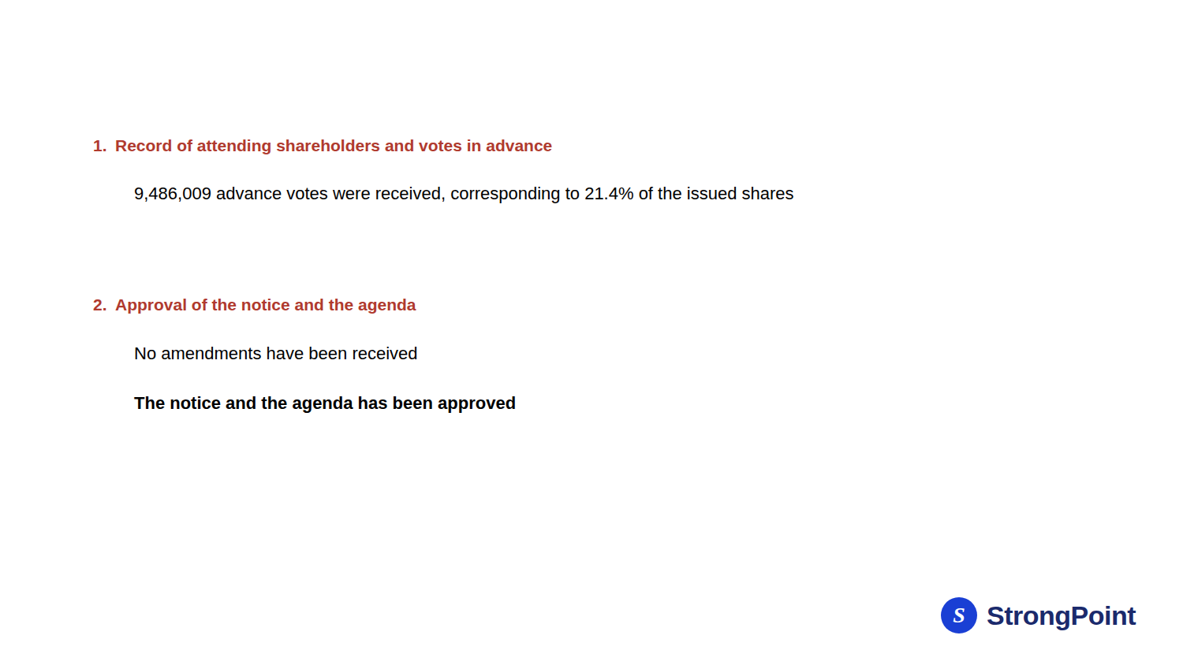1. Record of attending shareholders and votes in advance
9,486,009 advance votes were received, corresponding to 21.4% of the issued shares
2. Approval of the notice and the agenda
No amendments have been received
The notice and the agenda has been approved
StrongPoint